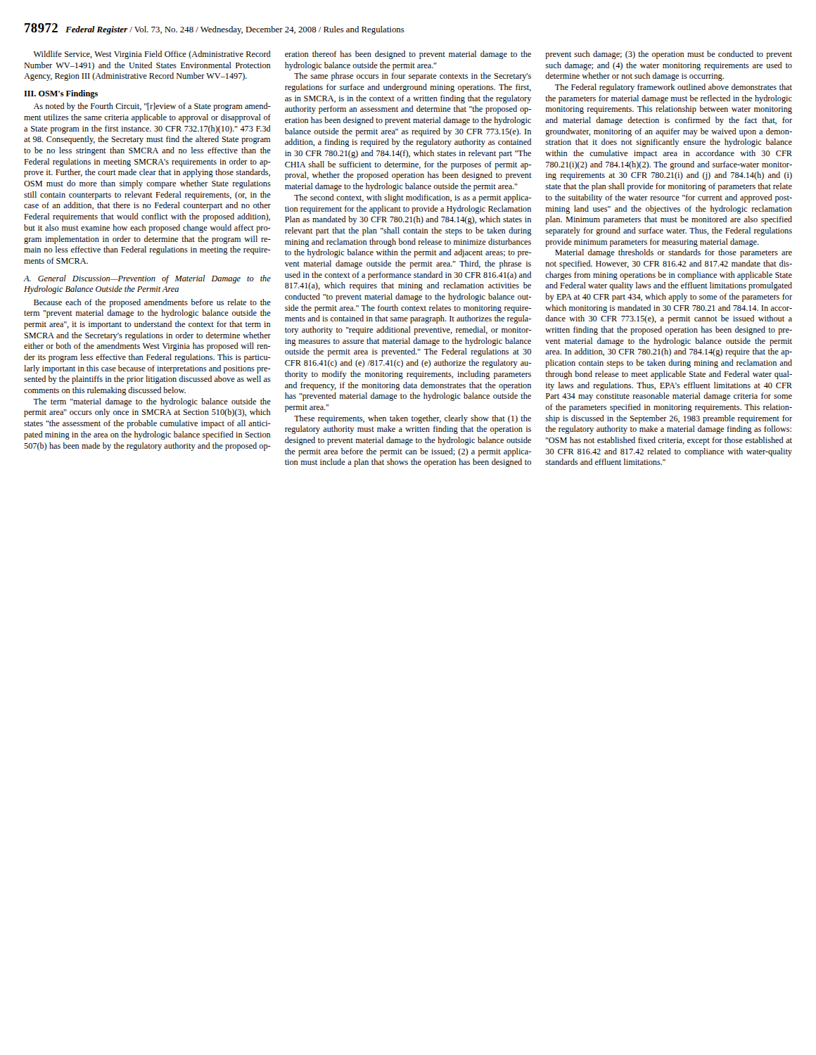78972 Federal Register / Vol. 73, No. 248 / Wednesday, December 24, 2008 / Rules and Regulations
Wildlife Service, West Virginia Field Office (Administrative Record Number WV–1491) and the United States Environmental Protection Agency, Region III (Administrative Record Number WV–1497).
III. OSM's Findings
As noted by the Fourth Circuit, ''[r]eview of a State program amendment utilizes the same criteria applicable to approval or disapproval of a State program in the first instance. 30 CFR 732.17(h)(10).'' 473 F.3d at 98. Consequently, the Secretary must find the altered State program to be no less stringent than SMCRA and no less effective than the Federal regulations in meeting SMCRA's requirements in order to approve it. Further, the court made clear that in applying those standards, OSM must do more than simply compare whether State regulations still contain counterparts to relevant Federal requirements, (or, in the case of an addition, that there is no Federal counterpart and no other Federal requirements that would conflict with the proposed addition), but it also must examine how each proposed change would affect program implementation in order to determine that the program will remain no less effective than Federal regulations in meeting the requirements of SMCRA.
A. General Discussion—Prevention of Material Damage to the Hydrologic Balance Outside the Permit Area
Because each of the proposed amendments before us relate to the term ''prevent material damage to the hydrologic balance outside the permit area'', it is important to understand the context for that term in SMCRA and the Secretary's regulations in order to determine whether either or both of the amendments West Virginia has proposed will render its program less effective than Federal regulations. This is particularly important in this case because of interpretations and positions presented by the plaintiffs in the prior litigation discussed above as well as comments on this rulemaking discussed below.
The term ''material damage to the hydrologic balance outside the permit area'' occurs only once in SMCRA at Section 510(b)(3), which states ''the assessment of the probable cumulative impact of all anticipated mining in the area on the hydrologic balance specified in Section 507(b) has been made by the regulatory authority and the proposed operation thereof has been designed to prevent material damage to the hydrologic balance outside the permit area.''
The same phrase occurs in four separate contexts in the Secretary's regulations for surface and underground mining operations. The first, as in SMCRA, is in the context of a written finding that the regulatory authority perform an assessment and determine that ''the proposed operation has been designed to prevent material damage to the hydrologic balance outside the permit area'' as required by 30 CFR 773.15(e). In addition, a finding is required by the regulatory authority as contained in 30 CFR 780.21(g) and 784.14(f), which states in relevant part ''The CHIA shall be sufficient to determine, for the purposes of permit approval, whether the proposed operation has been designed to prevent material damage to the hydrologic balance outside the permit area.''
The second context, with slight modification, is as a permit application requirement for the applicant to provide a Hydrologic Reclamation Plan as mandated by 30 CFR 780.21(h) and 784.14(g), which states in relevant part that the plan ''shall contain the steps to be taken during mining and reclamation through bond release to minimize disturbances to the hydrologic balance within the permit and adjacent areas; to prevent material damage outside the permit area.'' Third, the phrase is used in the context of a performance standard in 30 CFR 816.41(a) and 817.41(a), which requires that mining and reclamation activities be conducted ''to prevent material damage to the hydrologic balance outside the permit area.'' The fourth context relates to monitoring requirements and is contained in that same paragraph. It authorizes the regulatory authority to ''require additional preventive, remedial, or monitoring measures to assure that material damage to the hydrologic balance outside the permit area is prevented.'' The Federal regulations at 30 CFR 816.41(c) and (e) /817.41(c) and (e) authorize the regulatory authority to modify the monitoring requirements, including parameters and frequency, if the monitoring data demonstrates that the operation has ''prevented material damage to the hydrologic balance outside the permit area.''
These requirements, when taken together, clearly show that (1) the regulatory authority must make a written finding that the operation is designed to prevent material damage to the hydrologic balance outside the permit area before the permit can be issued; (2) a permit application must include a plan that shows the operation has been designed to prevent such damage; (3) the operation must be conducted to prevent such damage; and (4) the water monitoring requirements are used to determine whether or not such damage is occurring.
The Federal regulatory framework outlined above demonstrates that the parameters for material damage must be reflected in the hydrologic monitoring requirements. This relationship between water monitoring and material damage detection is confirmed by the fact that, for groundwater, monitoring of an aquifer may be waived upon a demonstration that it does not significantly ensure the hydrologic balance within the cumulative impact area in accordance with 30 CFR 780.21(i)(2) and 784.14(h)(2). The ground and surface-water monitoring requirements at 30 CFR 780.21(i) and (j) and 784.14(h) and (i) state that the plan shall provide for monitoring of parameters that relate to the suitability of the water resource ''for current and approved postmining land uses'' and the objectives of the hydrologic reclamation plan. Minimum parameters that must be monitored are also specified separately for ground and surface water. Thus, the Federal regulations provide minimum parameters for measuring material damage.
Material damage thresholds or standards for those parameters are not specified. However, 30 CFR 816.42 and 817.42 mandate that discharges from mining operations be in compliance with applicable State and Federal water quality laws and the effluent limitations promulgated by EPA at 40 CFR part 434, which apply to some of the parameters for which monitoring is mandated in 30 CFR 780.21 and 784.14. In accordance with 30 CFR 773.15(e), a permit cannot be issued without a written finding that the proposed operation has been designed to prevent material damage to the hydrologic balance outside the permit area. In addition, 30 CFR 780.21(h) and 784.14(g) require that the application contain steps to be taken during mining and reclamation and through bond release to meet applicable State and Federal water quality laws and regulations. Thus, EPA's effluent limitations at 40 CFR Part 434 may constitute reasonable material damage criteria for some of the parameters specified in monitoring requirements. This relationship is discussed in the September 26, 1983 preamble requirement for the regulatory authority to make a material damage finding as follows: ''OSM has not established fixed criteria, except for those established at 30 CFR 816.42 and 817.42 related to compliance with water-quality standards and effluent limitations.''